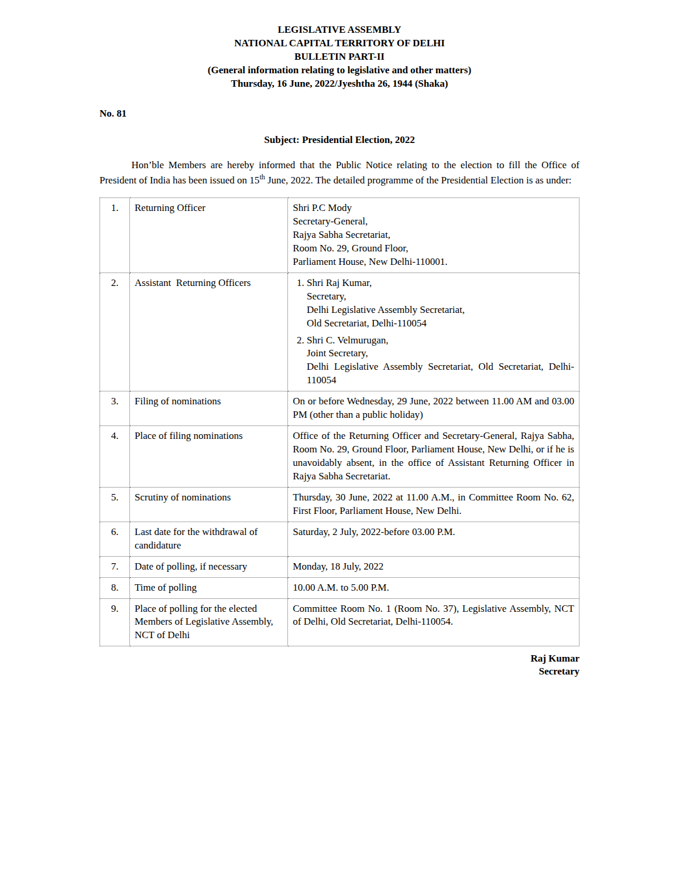LEGISLATIVE ASSEMBLY
NATIONAL CAPITAL TERRITORY OF DELHI
BULLETIN PART-II
(General information relating to legislative and other matters)
Thursday, 16 June, 2022/Jyeshtha 26, 1944 (Shaka)
No. 81
Subject: Presidential Election, 2022
Hon’ble Members are hereby informed that the Public Notice relating to the election to fill the Office of President of India has been issued on 15th June, 2022. The detailed programme of the Presidential Election is as under:
| 1. | Returning Officer | Shri P.C Mody Secretary-General, Rajya Sabha Secretariat, Room No. 29, Ground Floor, Parliament House, New Delhi-110001. |
| 2. | Assistant Returning Officers | Shri Raj Kumar, Secretary, Delhi Legislative Assembly Secretariat, Old Secretariat, Delhi-110054 Shri C. Velmurugan, Joint Secretary, Delhi Legislative Assembly Secretariat, Old Secretariat, Delhi-110054 |
| 3. | Filing of nominations | On or before Wednesday, 29 June, 2022 between 11.00 AM and 03.00 PM (other than a public holiday) |
| 4. | Place of filing nominations | Office of the Returning Officer and Secretary-General, Rajya Sabha, Room No. 29, Ground Floor, Parliament House, New Delhi, or if he is unavoidably absent, in the office of Assistant Returning Officer in Rajya Sabha Secretariat. |
| 5. | Scrutiny of nominations | Thursday, 30 June, 2022 at 11.00 A.M., in Committee Room No. 62, First Floor, Parliament House, New Delhi. |
| 6. | Last date for the withdrawal of candidature | Saturday, 2 July, 2022-before 03.00 P.M. |
| 7. | Date of polling, if necessary | Monday, 18 July, 2022 |
| 8. | Time of polling | 10.00 A.M. to 5.00 P.M. |
| 9. | Place of polling for the elected Members of Legislative Assembly, NCT of Delhi | Committee Room No. 1 (Room No. 37), Legislative Assembly, NCT of Delhi, Old Secretariat, Delhi-110054. |
Raj Kumar
Secretary